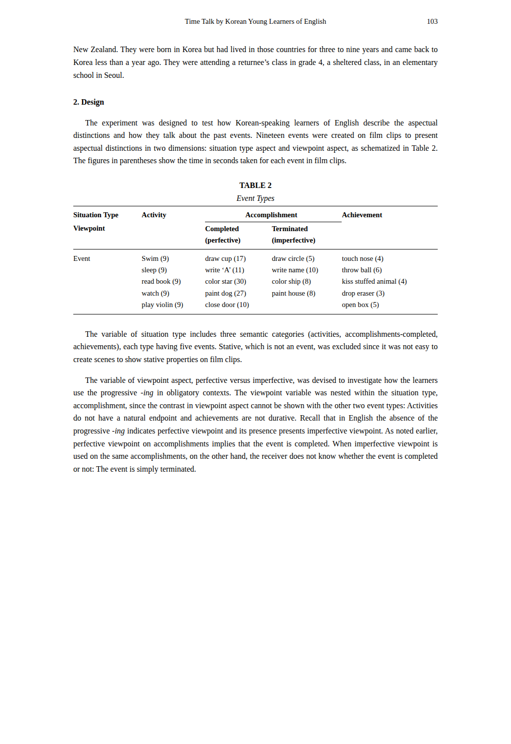Time Talk by Korean Young Learners of English 103
New Zealand. They were born in Korea but had lived in those countries for three to nine years and came back to Korea less than a year ago. They were attending a returnee’s class in grade 4, a sheltered class, in an elementary school in Seoul.
2. Design
The experiment was designed to test how Korean-speaking learners of English describe the aspectual distinctions and how they talk about the past events. Nineteen events were created on film clips to present aspectual distinctions in two dimensions: situation type aspect and viewpoint aspect, as schematized in Table 2. The figures in parentheses show the time in seconds taken for each event in film clips.
TABLE 2 Event Types
| Situation Type | Activity | Accomplishment | Achievement |
| --- | --- | --- | --- |
| Viewpoint | | Completed (perfective) | Terminated (imperfective) | |
| Event | Swim (9) sleep (9) read book (9) watch (9) play violin (9) | draw cup (17) write ‘A’ (11) color star (30) paint dog (27) close door (10) | draw circle (5) write name (10) color ship (8) paint house (8) | touch nose (4) throw ball (6) kiss stuffed animal (4) drop eraser (3) open box (5) |
The variable of situation type includes three semantic categories (activities, accomplishments-completed, achievements), each type having five events. Stative, which is not an event, was excluded since it was not easy to create scenes to show stative properties on film clips.
The variable of viewpoint aspect, perfective versus imperfective, was devised to investigate how the learners use the progressive -ing in obligatory contexts. The viewpoint variable was nested within the situation type, accomplishment, since the contrast in viewpoint aspect cannot be shown with the other two event types: Activities do not have a natural endpoint and achievements are not durative. Recall that in English the absence of the progressive -ing indicates perfective viewpoint and its presence presents imperfective viewpoint. As noted earlier, perfective viewpoint on accomplishments implies that the event is completed. When imperfective viewpoint is used on the same accomplishments, on the other hand, the receiver does not know whether the event is completed or not: The event is simply terminated.